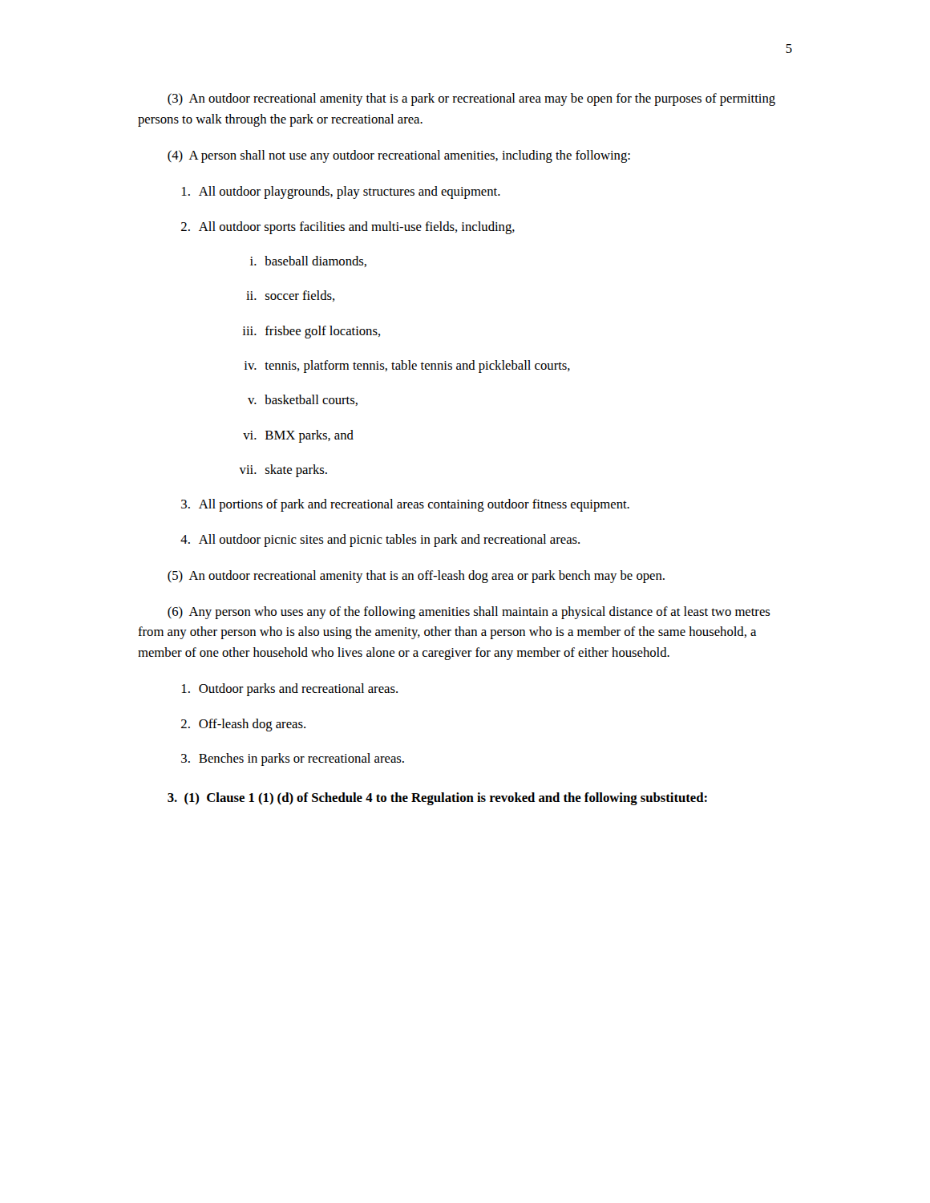5
(3) An outdoor recreational amenity that is a park or recreational area may be open for the purposes of permitting persons to walk through the park or recreational area.
(4) A person shall not use any outdoor recreational amenities, including the following:
All outdoor playgrounds, play structures and equipment.
All outdoor sports facilities and multi-use fields, including,
baseball diamonds,
soccer fields,
frisbee golf locations,
tennis, platform tennis, table tennis and pickleball courts,
basketball courts,
BMX parks, and
skate parks.
All portions of park and recreational areas containing outdoor fitness equipment.
All outdoor picnic sites and picnic tables in park and recreational areas.
(5) An outdoor recreational amenity that is an off-leash dog area or park bench may be open.
(6) Any person who uses any of the following amenities shall maintain a physical distance of at least two metres from any other person who is also using the amenity, other than a person who is a member of the same household, a member of one other household who lives alone or a caregiver for any member of either household.
Outdoor parks and recreational areas.
Off-leash dog areas.
Benches in parks or recreational areas.
3. (1) Clause 1 (1) (d) of Schedule 4 to the Regulation is revoked and the following substituted: